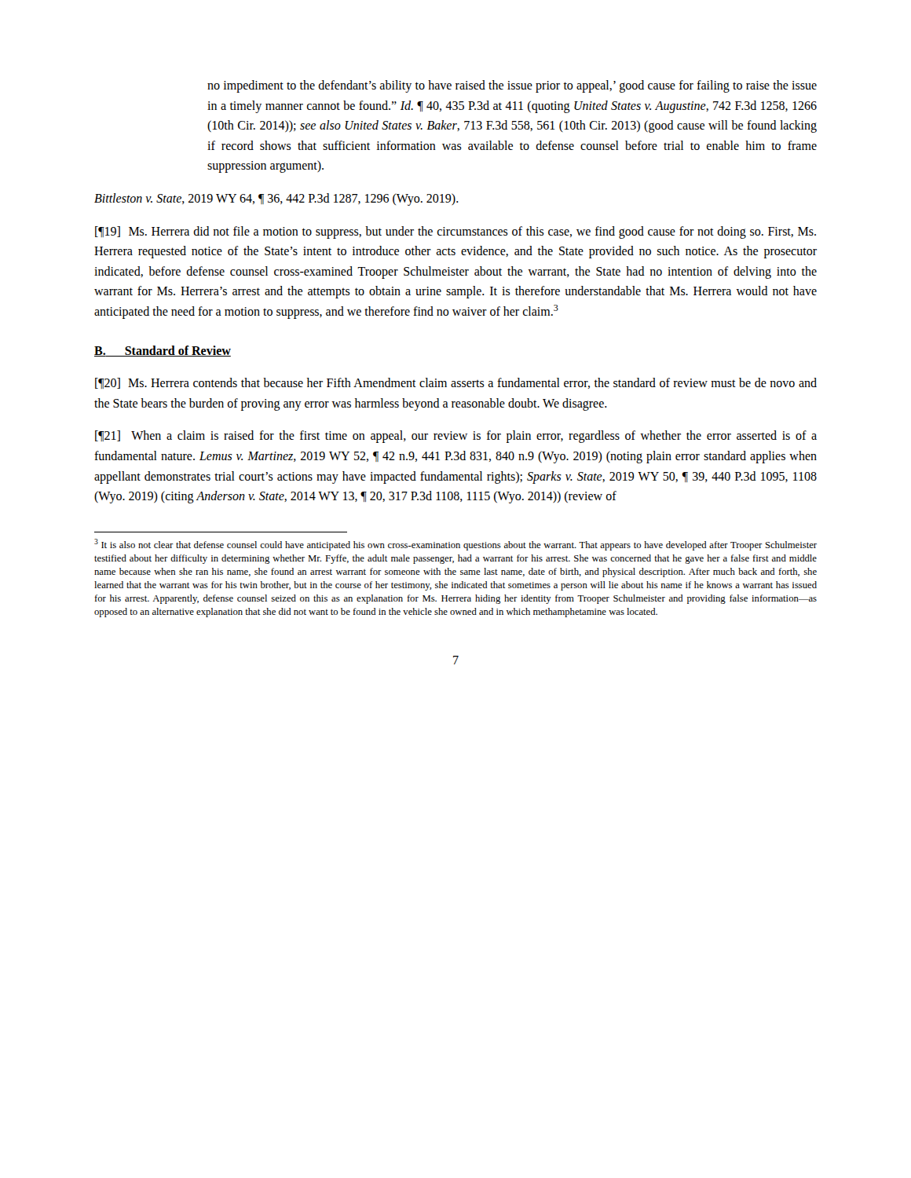no impediment to the defendant’s ability to have raised the issue prior to appeal,’ good cause for failing to raise the issue in a timely manner cannot be found.” Id. ¶ 40, 435 P.3d at 411 (quoting United States v. Augustine, 742 F.3d 1258, 1266 (10th Cir. 2014)); see also United States v. Baker, 713 F.3d 558, 561 (10th Cir. 2013) (good cause will be found lacking if record shows that sufficient information was available to defense counsel before trial to enable him to frame suppression argument).
Bittleston v. State, 2019 WY 64, ¶ 36, 442 P.3d 1287, 1296 (Wyo. 2019).
[¶19] Ms. Herrera did not file a motion to suppress, but under the circumstances of this case, we find good cause for not doing so. First, Ms. Herrera requested notice of the State’s intent to introduce other acts evidence, and the State provided no such notice. As the prosecutor indicated, before defense counsel cross-examined Trooper Schulmeister about the warrant, the State had no intention of delving into the warrant for Ms. Herrera’s arrest and the attempts to obtain a urine sample. It is therefore understandable that Ms. Herrera would not have anticipated the need for a motion to suppress, and we therefore find no waiver of her claim.3
B. Standard of Review
[¶20] Ms. Herrera contends that because her Fifth Amendment claim asserts a fundamental error, the standard of review must be de novo and the State bears the burden of proving any error was harmless beyond a reasonable doubt. We disagree.
[¶21] When a claim is raised for the first time on appeal, our review is for plain error, regardless of whether the error asserted is of a fundamental nature. Lemus v. Martinez, 2019 WY 52, ¶ 42 n.9, 441 P.3d 831, 840 n.9 (Wyo. 2019) (noting plain error standard applies when appellant demonstrates trial court’s actions may have impacted fundamental rights); Sparks v. State, 2019 WY 50, ¶ 39, 440 P.3d 1095, 1108 (Wyo. 2019) (citing Anderson v. State, 2014 WY 13, ¶ 20, 317 P.3d 1108, 1115 (Wyo. 2014)) (review of
3 It is also not clear that defense counsel could have anticipated his own cross-examination questions about the warrant. That appears to have developed after Trooper Schulmeister testified about her difficulty in determining whether Mr. Fyffe, the adult male passenger, had a warrant for his arrest. She was concerned that he gave her a false first and middle name because when she ran his name, she found an arrest warrant for someone with the same last name, date of birth, and physical description. After much back and forth, she learned that the warrant was for his twin brother, but in the course of her testimony, she indicated that sometimes a person will lie about his name if he knows a warrant has issued for his arrest. Apparently, defense counsel seized on this as an explanation for Ms. Herrera hiding her identity from Trooper Schulmeister and providing false information—as opposed to an alternative explanation that she did not want to be found in the vehicle she owned and in which methamphetamine was located.
7